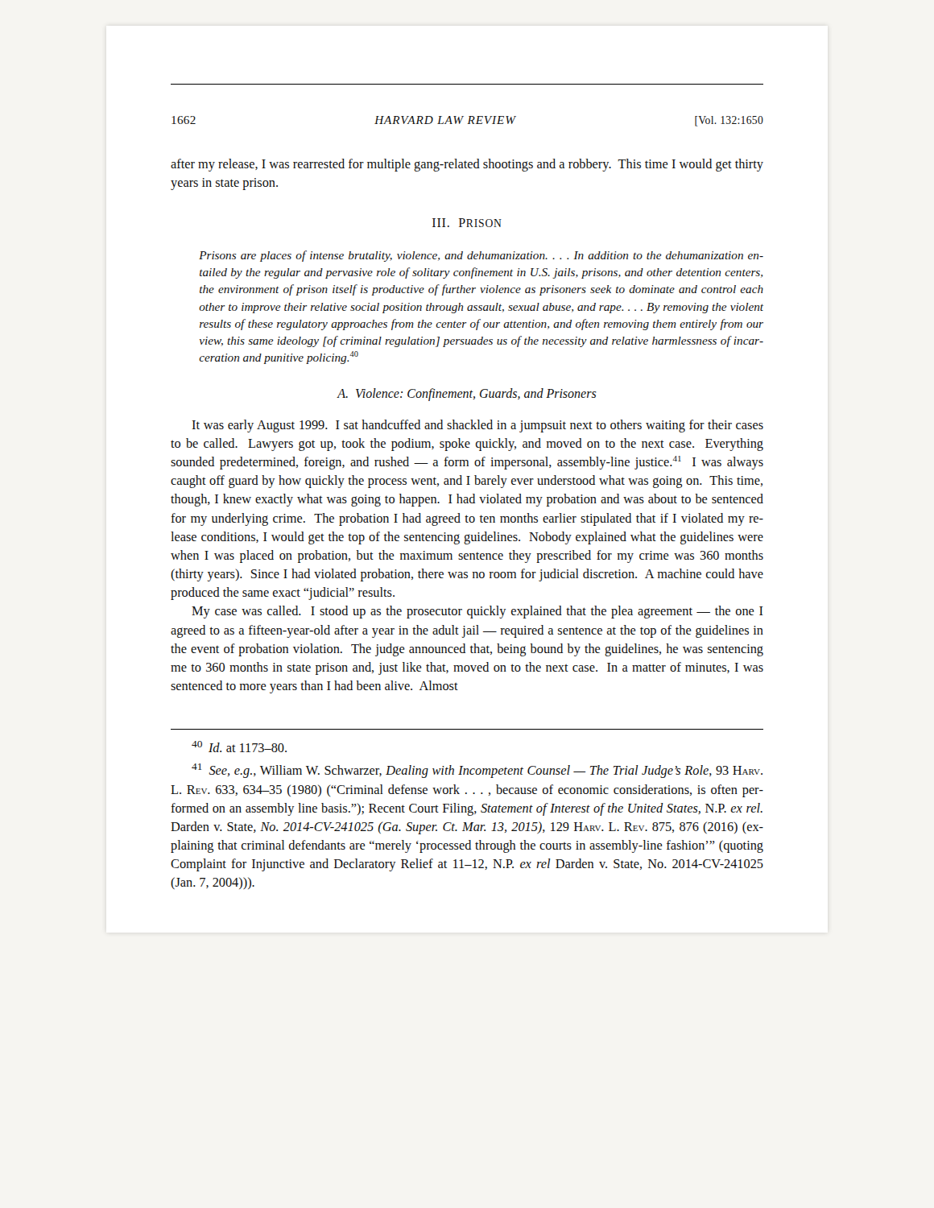1662 HARVARD LAW REVIEW [Vol. 132:1650
after my release, I was rearrested for multiple gang-related shootings and a robbery. This time I would get thirty years in state prison.
III. PRISON
Prisons are places of intense brutality, violence, and dehumanization. . . . In addition to the dehumanization entailed by the regular and pervasive role of solitary confinement in U.S. jails, prisons, and other detention centers, the environment of prison itself is productive of further violence as prisoners seek to dominate and control each other to improve their relative social position through assault, sexual abuse, and rape. . . . By removing the violent results of these regulatory approaches from the center of our attention, and often removing them entirely from our view, this same ideology [of criminal regulation] persuades us of the necessity and relative harmlessness of incarceration and punitive policing.40
A. Violence: Confinement, Guards, and Prisoners
It was early August 1999. I sat handcuffed and shackled in a jumpsuit next to others waiting for their cases to be called. Lawyers got up, took the podium, spoke quickly, and moved on to the next case. Everything sounded predetermined, foreign, and rushed — a form of impersonal, assembly-line justice.41 I was always caught off guard by how quickly the process went, and I barely ever understood what was going on. This time, though, I knew exactly what was going to happen. I had violated my probation and was about to be sentenced for my underlying crime. The probation I had agreed to ten months earlier stipulated that if I violated my release conditions, I would get the top of the sentencing guidelines. Nobody explained what the guidelines were when I was placed on probation, but the maximum sentence they prescribed for my crime was 360 months (thirty years). Since I had violated probation, there was no room for judicial discretion. A machine could have produced the same exact “judicial” results.
My case was called. I stood up as the prosecutor quickly explained that the plea agreement — the one I agreed to as a fifteen-year-old after a year in the adult jail — required a sentence at the top of the guidelines in the event of probation violation. The judge announced that, being bound by the guidelines, he was sentencing me to 360 months in state prison and, just like that, moved on to the next case. In a matter of minutes, I was sentenced to more years than I had been alive. Almost
40 Id. at 1173–80.
41 See, e.g., William W. Schwarzer, Dealing with Incompetent Counsel — The Trial Judge’s Role, 93 Harv. L. Rev. 633, 634–35 (1980) (“Criminal defense work . . . , because of economic considerations, is often performed on an assembly line basis.”); Recent Court Filing, Statement of Interest of the United States, N.P. ex rel. Darden v. State, No. 2014-CV-241025 (Ga. Super. Ct. Mar. 13, 2015), 129 Harv. L. Rev. 875, 876 (2016) (explaining that criminal defendants are “merely ‘processed through the courts in assembly-line fashion’” (quoting Complaint for Injunctive and Declaratory Relief at 11–12, N.P. ex rel Darden v. State, No. 2014-CV-241025 (Jan. 7, 2004))).